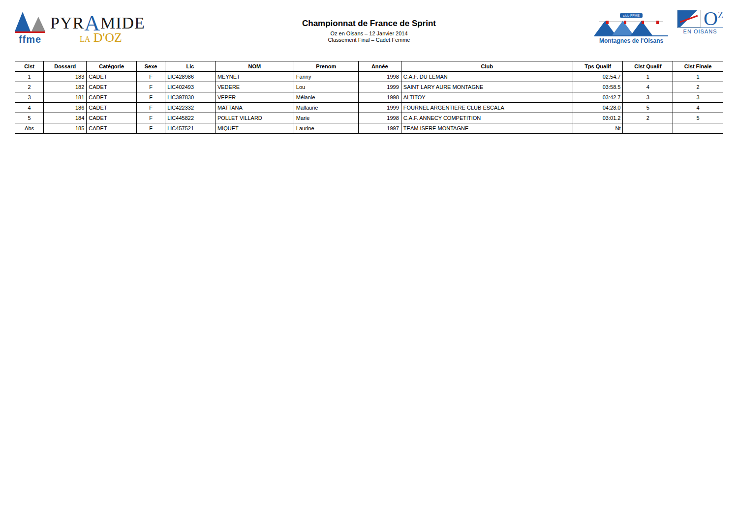ffme
PYRAMIDE
LA D'OZ
Championnat de France de Sprint
Oz en Oisans – 12 Janvier 2014
Classement Final – Cadet Femme
club FFME
Montagnes de l'Oisans
OZ
EN OISANS
| Clst | Dossard | Catégorie | Sexe | Lic | NOM | Prenom | Année | Club | Tps Qualif | Clst Qualif | Clst Finale |
| --- | --- | --- | --- | --- | --- | --- | --- | --- | --- | --- | --- |
| 1 | 183 | CADET | F | LIC428986 | MEYNET | Fanny | 1998 | C.A.F. DU LEMAN | 02:54.7 | 1 | 1 |
| 2 | 182 | CADET | F | LIC402493 | VEDERE | Lou | 1999 | SAINT LARY AURE MONTAGNE | 03:58.5 | 4 | 2 |
| 3 | 181 | CADET | F | LIC397830 | VEPER | Mélanie | 1998 | ALTITOY | 03:42.7 | 3 | 3 |
| 4 | 186 | CADET | F | LIC422332 | MATTANA | Mallaurie | 1999 | FOURNEL ARGENTIERE CLUB ESCALA | 04:28.0 | 5 | 4 |
| 5 | 184 | CADET | F | LIC445822 | POLLET VILLARD | Marie | 1998 | C.A.F. ANNECY COMPETITION | 03:01.2 | 2 | 5 |
| Abs | 185 | CADET | F | LIC457521 | MIQUET | Laurine | 1997 | TEAM ISERE MONTAGNE | Nt | | |